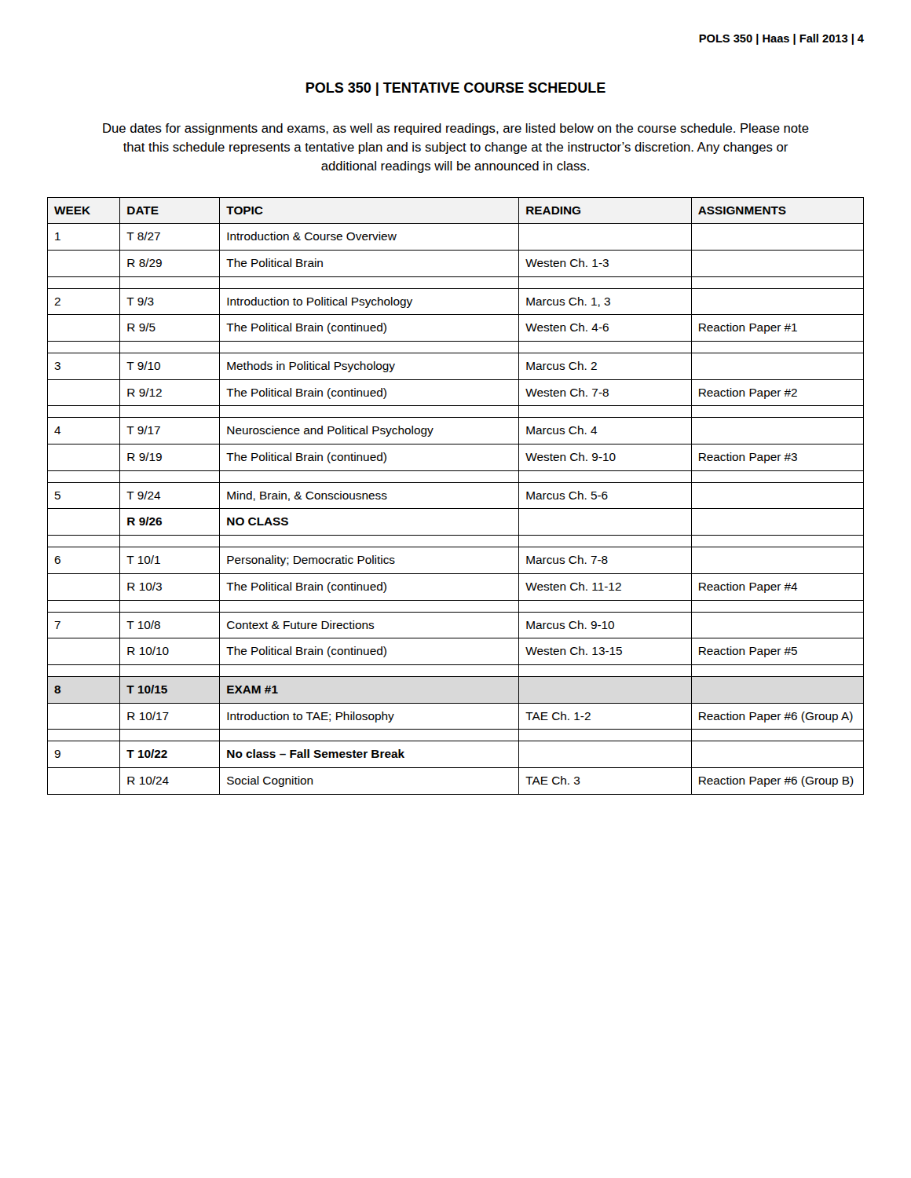POLS 350 | Haas | Fall 2013 | 4
POLS 350 | TENTATIVE COURSE SCHEDULE
Due dates for assignments and exams, as well as required readings, are listed below on the course schedule. Please note that this schedule represents a tentative plan and is subject to change at the instructor’s discretion. Any changes or additional readings will be announced in class.
| WEEK | DATE | TOPIC | READING | ASSIGNMENTS |
| --- | --- | --- | --- | --- |
| 1 | T 8/27 | Introduction & Course Overview | | |
| | R 8/29 | The Political Brain | Westen Ch. 1-3 | |
| 2 | T 9/3 | Introduction to Political Psychology | Marcus Ch. 1, 3 | |
| | R 9/5 | The Political Brain (continued) | Westen Ch. 4-6 | Reaction Paper #1 |
| 3 | T 9/10 | Methods in Political Psychology | Marcus Ch. 2 | |
| | R 9/12 | The Political Brain (continued) | Westen Ch. 7-8 | Reaction Paper #2 |
| 4 | T 9/17 | Neuroscience and Political Psychology | Marcus Ch. 4 | |
| | R 9/19 | The Political Brain (continued) | Westen Ch. 9-10 | Reaction Paper #3 |
| 5 | T 9/24 | Mind, Brain, & Consciousness | Marcus Ch. 5-6 | |
| | R 9/26 | NO CLASS | | |
| 6 | T 10/1 | Personality; Democratic Politics | Marcus Ch. 7-8 | |
| | R 10/3 | The Political Brain (continued) | Westen Ch. 11-12 | Reaction Paper #4 |
| 7 | T 10/8 | Context & Future Directions | Marcus Ch. 9-10 | |
| | R 10/10 | The Political Brain (continued) | Westen Ch. 13-15 | Reaction Paper #5 |
| 8 | T 10/15 | EXAM #1 | | |
| | R 10/17 | Introduction to TAE; Philosophy | TAE Ch. 1-2 | Reaction Paper #6 (Group A) |
| 9 | T 10/22 | No class – Fall Semester Break | | |
| | R 10/24 | Social Cognition | TAE Ch. 3 | Reaction Paper #6 (Group B) |